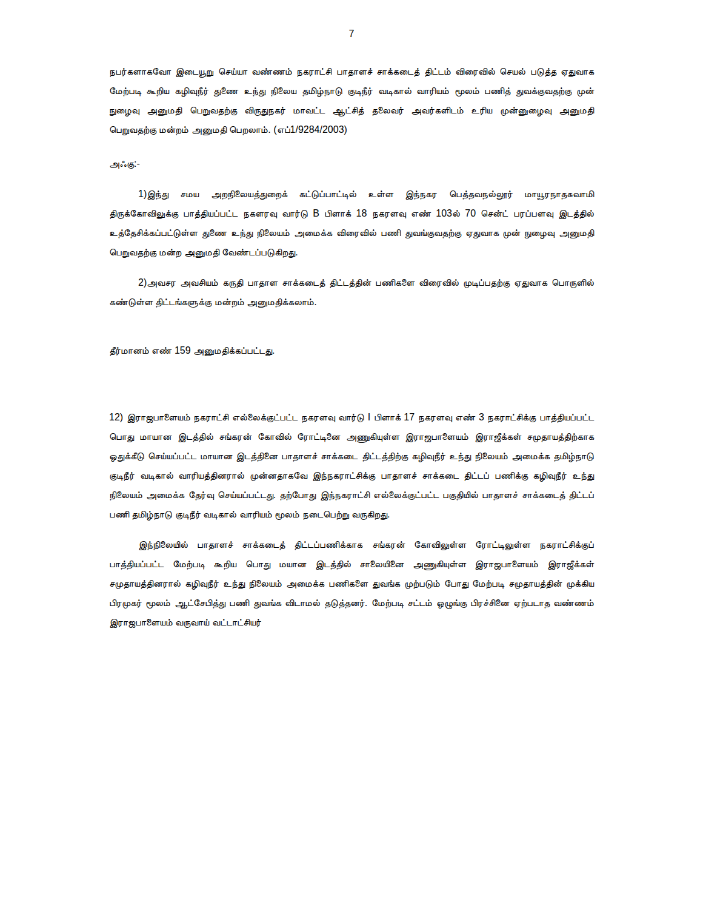7
நபர்களாகவோ இடையூறு செய்யா வண்ணம் நகராட்சி பாதாளச் சாக்கடைத் திட்டம் விரைவில் செயல் படுத்த ஏதுவாக மேற்படி கூறிய கழிவுநீர் துணை உந்து நிலைய தமிழ்நாடு குடிநீர் வடிகால் வாரியம் மூலம் பணித் துவக்குவதற்கு முன் நுழைவு அனுமதி பெறுவதற்கு விருதுநகர் மாவட்ட ஆட்சித் தலைவர் அவர்களிடம் உரிய முன்னுழைவு அனுமதி பெறுவதற்கு மன்றம் அனுமதி பெறலாம். (எப்1/9284/2003)
அஃகு:-
1)இந்து சமய அறநிலையத்துறைக் கட்டுப்பாட்டில் உள்ள இந்நகர பெத்தவநல்லூர் மாயூரநாதசுவாமி திருக்கோவிலுக்கு பாத்தியப்பட்ட நகளரவு வார்டு B பிளாக் 18 நகரளவு எண் 103ல் 70 சென்ட் பரப்பளவு இடத்தில் உத்தேசிக்கப்பட்டுள்ள துணை உந்து நிலையம் அமைக்க விரைவில் பணி துவங்குவதற்கு ஏதுவாக முன் நுழைவு அனுமதி பெறுவதற்கு மன்ற அனுமதி வேண்டப்படுகிறது.
2)அவசர அவசியம் கருதி பாதாள சாக்கடைத் திட்டத்தின் பணிகளை விரைவில் முடிப்பதற்கு ஏதுவாக பொருளில் கண்டுள்ள திட்டங்களுக்கு மன்றம் அனுமதிக்கலாம்.
தீர்மானம் எண் 159 அனுமதிக்கப்பட்டது.
12) இராஜபாளையம் நகராட்சி எல்லைக்குட்பட்ட நகரளவு வார்டு I பிளாக் 17 நகரளவு எண் 3 நகராட்சிக்கு பாத்தியப்பட்ட பொது மாயான இடத்தில் சங்கரன் கோவில் ரோட்டினை அணுகியுள்ள இராஜபாளையம் இராஜீக்கள் சமுதாயத்திற்காக ஒதுக்கீடு செய்யப்பட்ட மாயான இடத்தினை பாதாளச் சாக்கடை திட்டத்திற்கு கழிவுநீர் உந்து நிலையம் அமைக்க தமிழ்நாடு குடிநீர் வடிகால் வாரியத்தினரால் முன்னதாகவே இந்நகராட்சிக்கு பாதாளச் சாக்கடை திட்டப் பணிக்கு கழிவுநீர் உந்து நிலையம் அமைக்க தேர்வு செய்யப்பட்டது. தற்போது இந்நகராட்சி எல்லைக்குட்பட்ட பகுதியில் பாதாளச் சாக்கடைத் திட்டப் பணி தமிழ்நாடு குடிநீர் வடிகால் வாரியம் மூலம் நடைபெற்று வருகிறது.
இந்நிலையில் பாதாளச் சாக்கடைத் திட்டப்பணிக்காக சங்கரன் கோவிலுள்ள ரோட்டிலுள்ள நகராட்சிக்குப் பாத்தியப்பட்ட மேற்படி கூறிய பொது மயான இடத்தில் சாலையினை அணுகியுள்ள இராஜபாளையம் இராஜீக்கள் சமுதாயத்தினரால் கழிவுநீர் உந்து நிலையம் அமைக்க பணிகளை துவங்க முற்படும் போது மேற்படி சமுதாயத்தின் முக்கிய பிரமுகர் மூலம் ஆட்சேபித்து பணி துவங்க விடாமல் தடுத்தனர். மேற்படி சட்டம் ஒழுங்கு பிரச்சினை ஏற்படாத வண்ணம் இராஜபாளையம் வருவாய் வட்டாட்சியர்